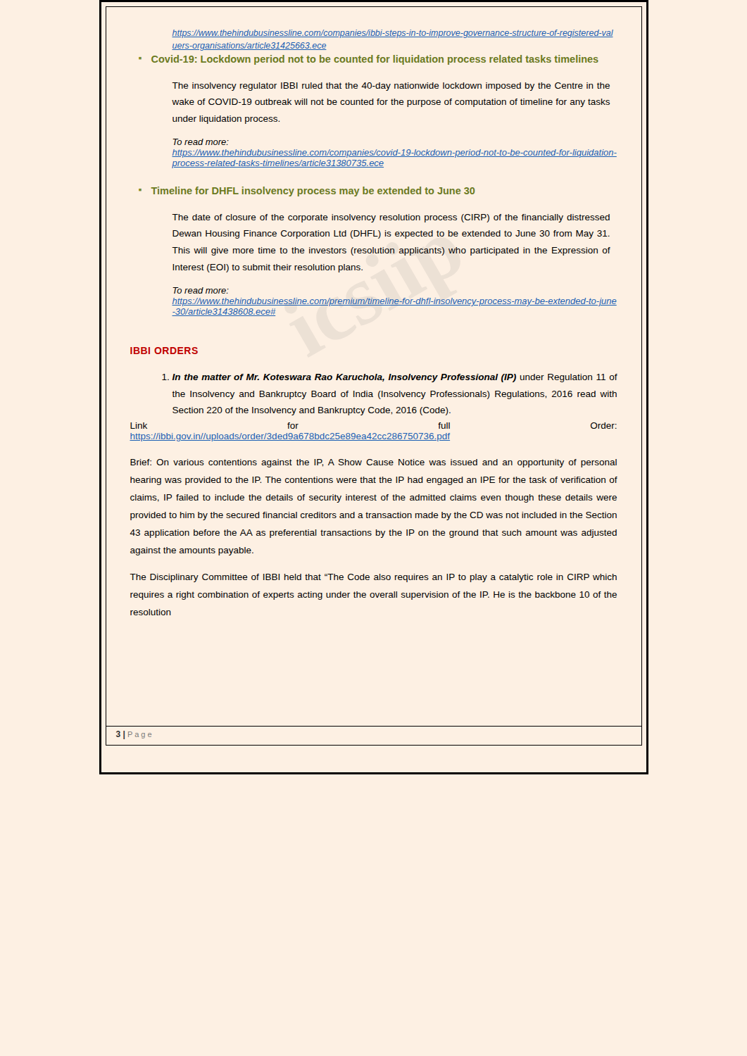icsiip
https://www.thehindubusinessline.com/companies/ibbi-steps-in-to-improve-governance-structure-of-registered-valuers-organisations/article31425663.ece
Covid-19: Lockdown period not to be counted for liquidation process related tasks timelines
The insolvency regulator IBBI ruled that the 40-day nationwide lockdown imposed by the Centre in the wake of COVID-19 outbreak will not be counted for the purpose of computation of timeline for any tasks under liquidation process.
To read more:
https://www.thehindubusinessline.com/companies/covid-19-lockdown-period-not-to-be-counted-for-liquidation-process-related-tasks-timelines/article31380735.ece
Timeline for DHFL insolvency process may be extended to June 30
The date of closure of the corporate insolvency resolution process (CIRP) of the financially distressed Dewan Housing Finance Corporation Ltd (DHFL) is expected to be extended to June 30 from May 31. This will give more time to the investors (resolution applicants) who participated in the Expression of Interest (EOI) to submit their resolution plans.
To read more:
https://www.thehindubusinessline.com/premium/timeline-for-dhfl-insolvency-process-may-be-extended-to-june-30/article31438608.ece#
IBBI ORDERS
In the matter of Mr. Koteswara Rao Karuchola, Insolvency Professional (IP) under Regulation 11 of the Insolvency and Bankruptcy Board of India (Insolvency Professionals) Regulations, 2016 read with Section 220 of the Insolvency and Bankruptcy Code, 2016 (Code).
Link for full Order:
https://ibbi.gov.in//uploads/order/3ded9a678bdc25e89ea42cc286750736.pdf
Brief: On various contentions against the IP, A Show Cause Notice was issued and an opportunity of personal hearing was provided to the IP. The contentions were that the IP had engaged an IPE for the task of verification of claims, IP failed to include the details of security interest of the admitted claims even though these details were provided to him by the secured financial creditors and a transaction made by the CD was not included in the Section 43 application before the AA as preferential transactions by the IP on the ground that such amount was adjusted against the amounts payable.
The Disciplinary Committee of IBBI held that “The Code also requires an IP to play a catalytic role in CIRP which requires a right combination of experts acting under the overall supervision of the IP. He is the backbone 10 of the resolution
3 | P a g e